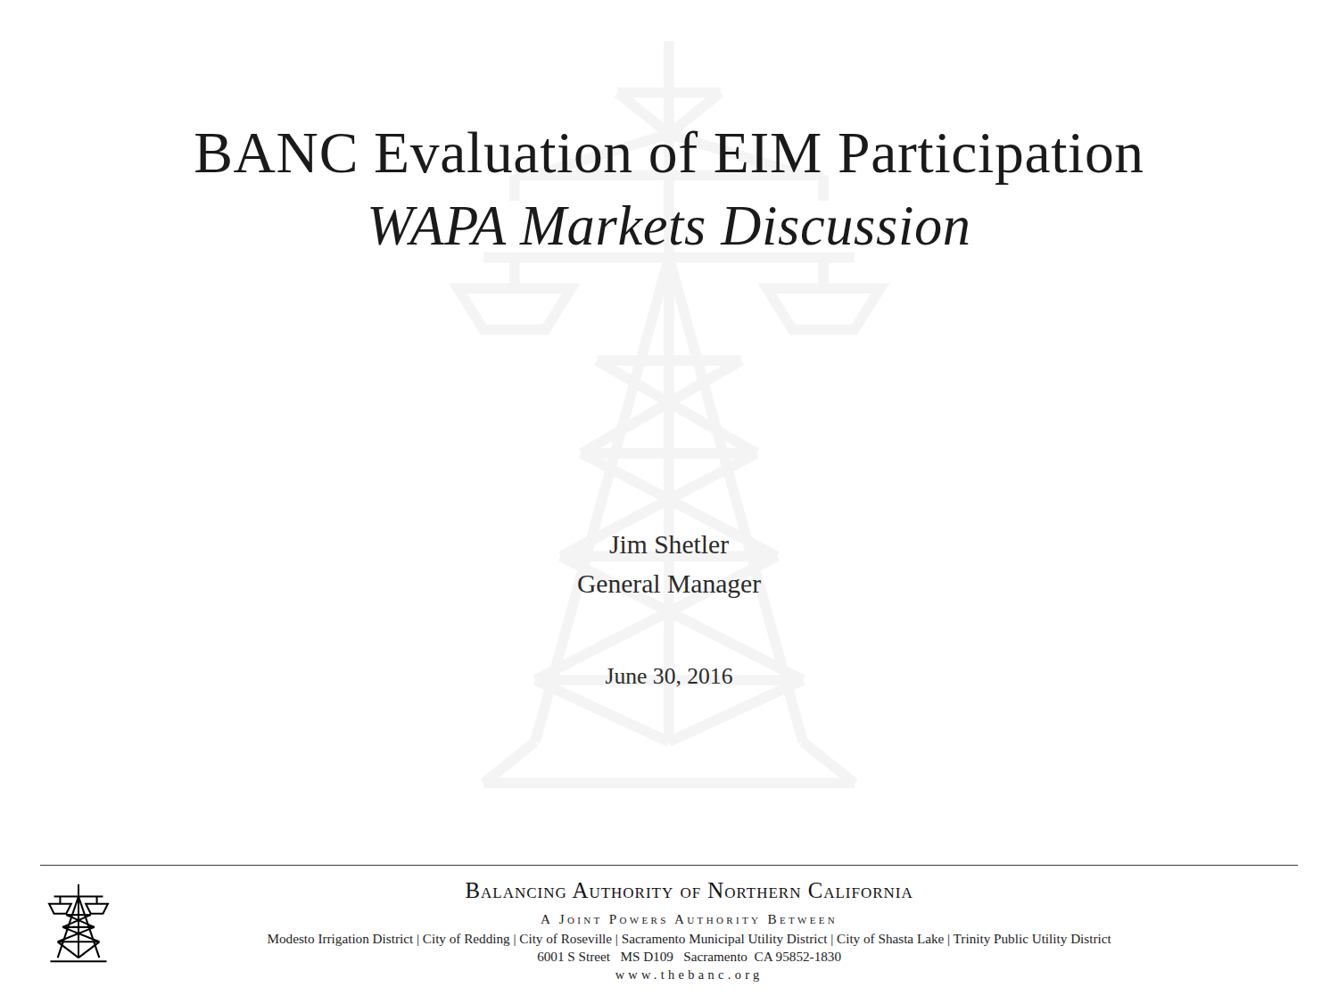BANC Evaluation of EIM Participation WAPA Markets Discussion
Jim Shetler General Manager
June 30, 2016
Balancing Authority of Northern California
A Joint Powers Authority Between
Modesto Irrigation District | City of Redding | City of Roseville | Sacramento Municipal Utility District | City of Shasta Lake | Trinity Public Utility District
6001 S Street MS D109 Sacramento CA 95852-1830
www.thebanc.org